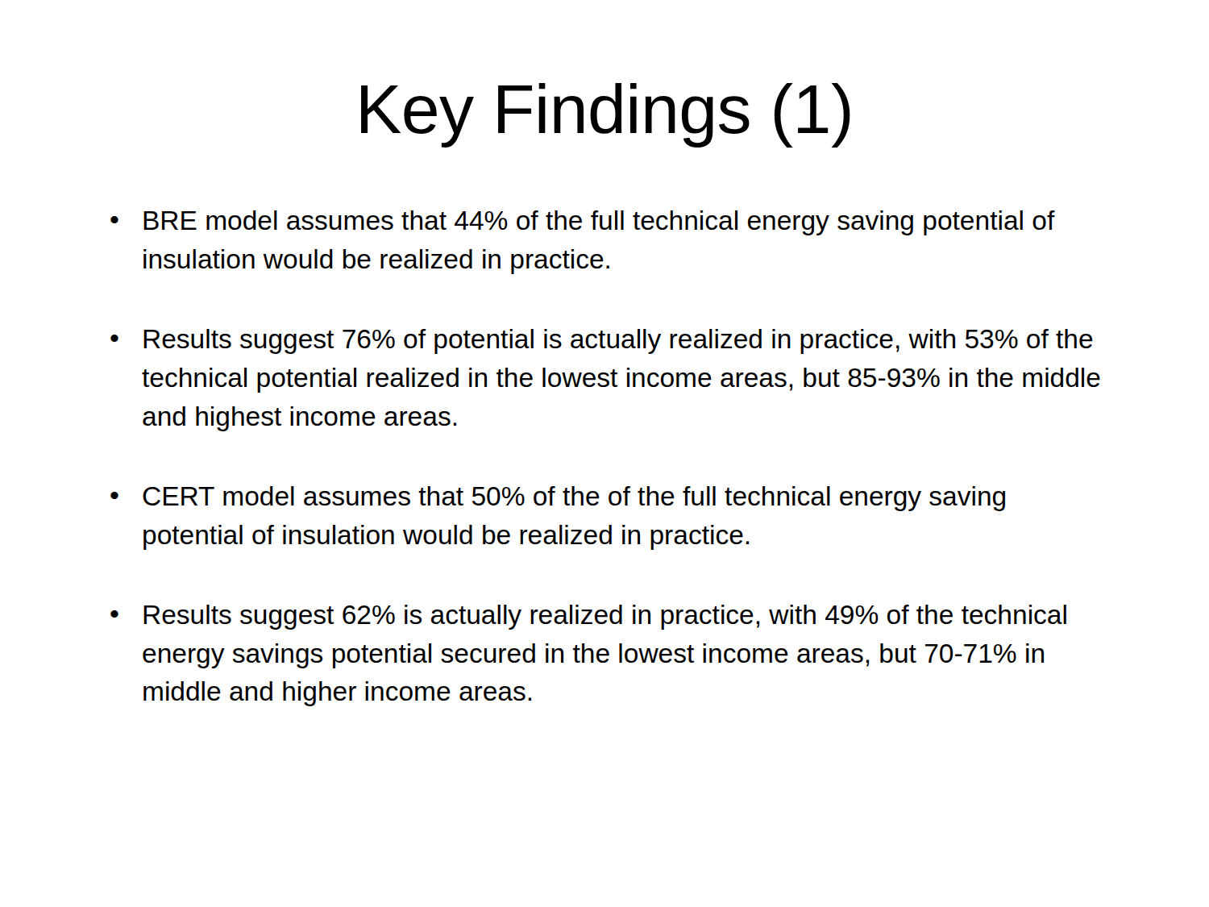Key Findings (1)
BRE model assumes that 44% of the full technical energy saving potential of insulation would be realized in practice.
Results suggest 76% of potential is actually realized in practice, with 53% of the technical potential realized in the lowest income areas, but 85-93% in the middle and highest income areas.
CERT model assumes that 50% of the of the full technical energy saving potential of insulation would be realized in practice.
Results suggest 62% is actually realized in practice, with 49% of the technical energy savings potential secured in the lowest income areas, but 70-71% in middle and higher income areas.